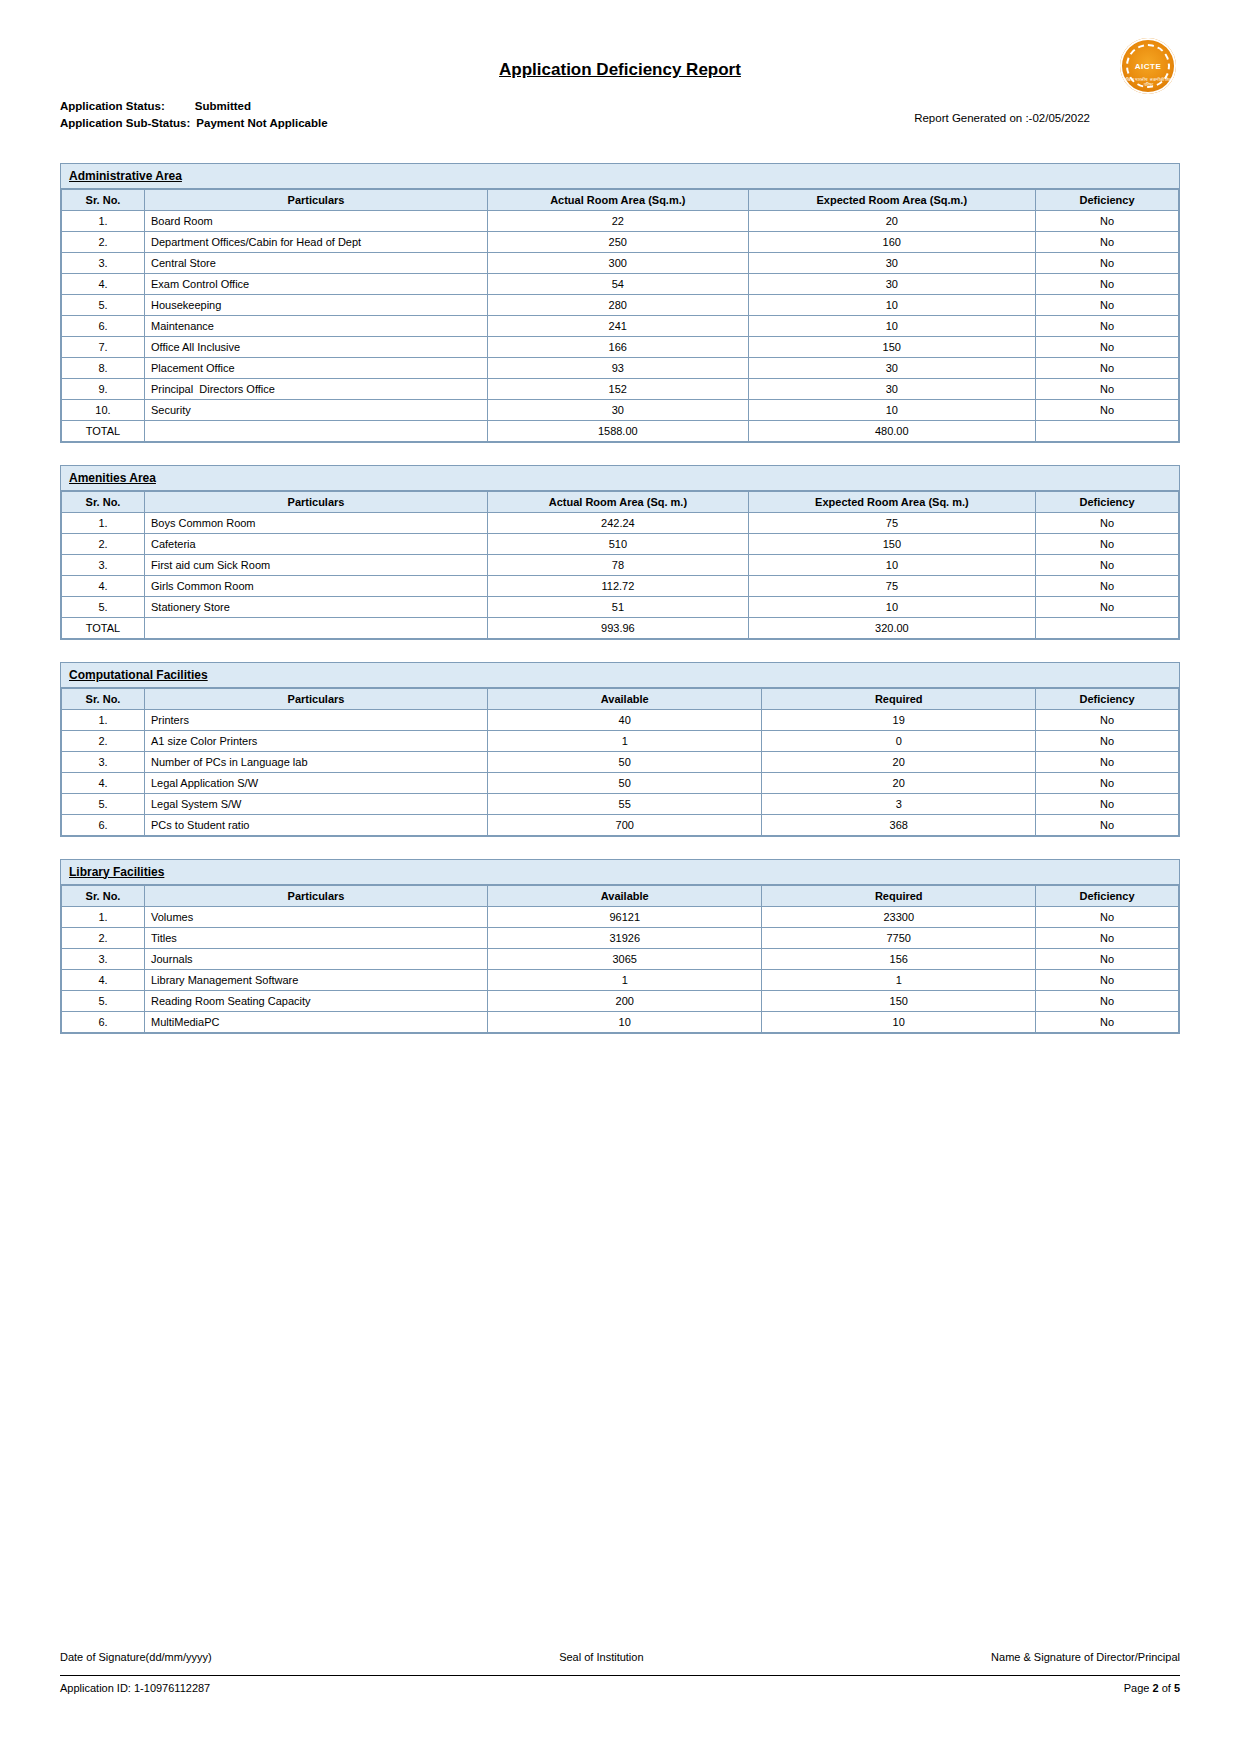AICTE
अखिल भारतीय तकनीकी शिक्षा परिषद
Application Deficiency Report
Application Status: Submitted
Application Sub-Status: Payment Not Applicable
Report Generated on :-02/05/2022
Administrative Area
| Sr. No. | Particulars | Actual Room Area (Sq.m.) | Expected Room Area (Sq.m.) | Deficiency |
| --- | --- | --- | --- | --- |
| 1. | Board Room | 22 | 20 | No |
| 2. | Department Offices/Cabin for Head of Dept | 250 | 160 | No |
| 3. | Central Store | 300 | 30 | No |
| 4. | Exam Control Office | 54 | 30 | No |
| 5. | Housekeeping | 280 | 10 | No |
| 6. | Maintenance | 241 | 10 | No |
| 7. | Office All Inclusive | 166 | 150 | No |
| 8. | Placement Office | 93 | 30 | No |
| 9. | Principal Directors Office | 152 | 30 | No |
| 10. | Security | 30 | 10 | No |
| TOTAL | | 1588.00 | 480.00 | |
Amenities Area
| Sr. No. | Particulars | Actual Room Area (Sq. m.) | Expected Room Area (Sq. m.) | Deficiency |
| --- | --- | --- | --- | --- |
| 1. | Boys Common Room | 242.24 | 75 | No |
| 2. | Cafeteria | 510 | 150 | No |
| 3. | First aid cum Sick Room | 78 | 10 | No |
| 4. | Girls Common Room | 112.72 | 75 | No |
| 5. | Stationery Store | 51 | 10 | No |
| TOTAL | | 993.96 | 320.00 | |
Computational Facilities
| Sr. No. | Particulars | Available | Required | Deficiency |
| --- | --- | --- | --- | --- |
| 1. | Printers | 40 | 19 | No |
| 2. | A1 size Color Printers | 1 | 0 | No |
| 3. | Number of PCs in Language lab | 50 | 20 | No |
| 4. | Legal Application S/W | 50 | 20 | No |
| 5. | Legal System S/W | 55 | 3 | No |
| 6. | PCs to Student ratio | 700 | 368 | No |
Library Facilities
| Sr. No. | Particulars | Available | Required | Deficiency |
| --- | --- | --- | --- | --- |
| 1. | Volumes | 96121 | 23300 | No |
| 2. | Titles | 31926 | 7750 | No |
| 3. | Journals | 3065 | 156 | No |
| 4. | Library Management Software | 1 | 1 | No |
| 5. | Reading Room Seating Capacity | 200 | 150 | No |
| 6. | MultiMediaPC | 10 | 10 | No |
Date of Signature(dd/mm/yyyy)
Seal of Institution
Name & Signature of Director/Principal
Application ID: 1-10976112287
Page 2 of 5